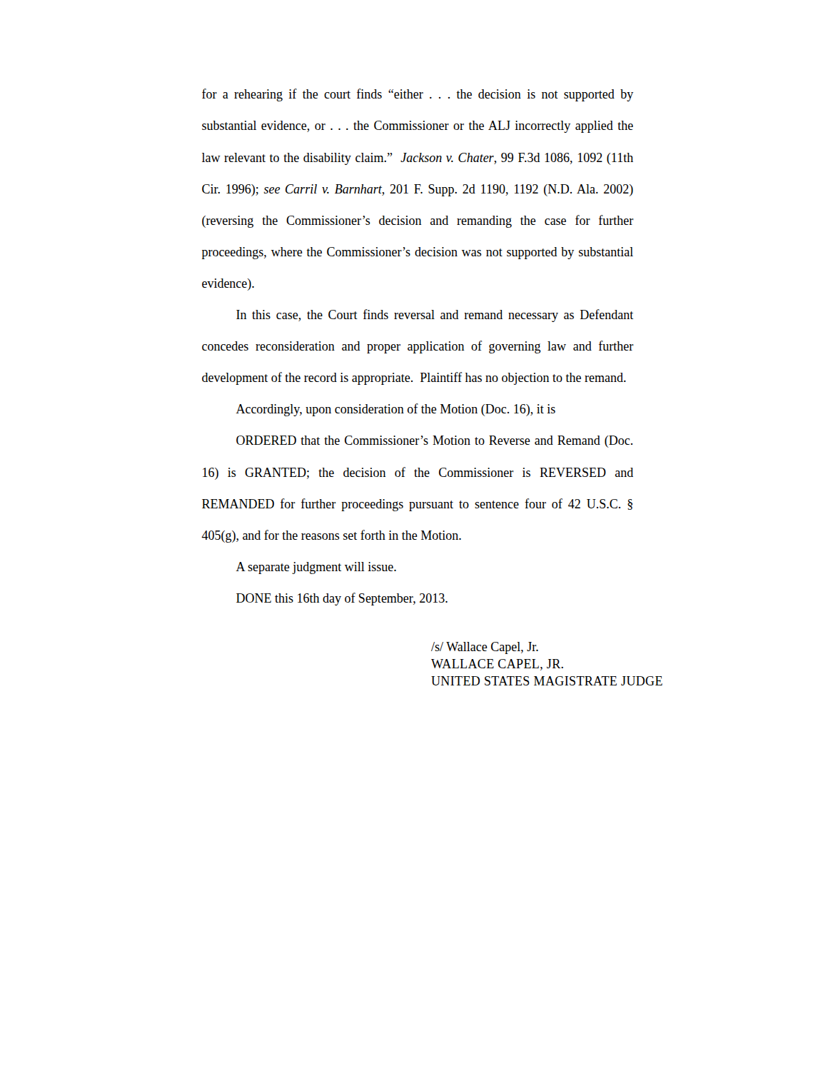for a rehearing if the court finds “either . . . the decision is not supported by substantial evidence, or . . . the Commissioner or the ALJ incorrectly applied the law relevant to the disability claim.” Jackson v. Chater, 99 F.3d 1086, 1092 (11th Cir. 1996); see Carril v. Barnhart, 201 F. Supp. 2d 1190, 1192 (N.D. Ala. 2002) (reversing the Commissioner’s decision and remanding the case for further proceedings, where the Commissioner’s decision was not supported by substantial evidence).
In this case, the Court finds reversal and remand necessary as Defendant concedes reconsideration and proper application of governing law and further development of the record is appropriate. Plaintiff has no objection to the remand.
Accordingly, upon consideration of the Motion (Doc. 16), it is
ORDERED that the Commissioner’s Motion to Reverse and Remand (Doc. 16) is GRANTED; the decision of the Commissioner is REVERSED and REMANDED for further proceedings pursuant to sentence four of 42 U.S.C. § 405(g), and for the reasons set forth in the Motion.
A separate judgment will issue.
DONE this 16th day of September, 2013.
/s/ Wallace Capel, Jr.
WALLACE CAPEL, JR.
UNITED STATES MAGISTRATE JUDGE